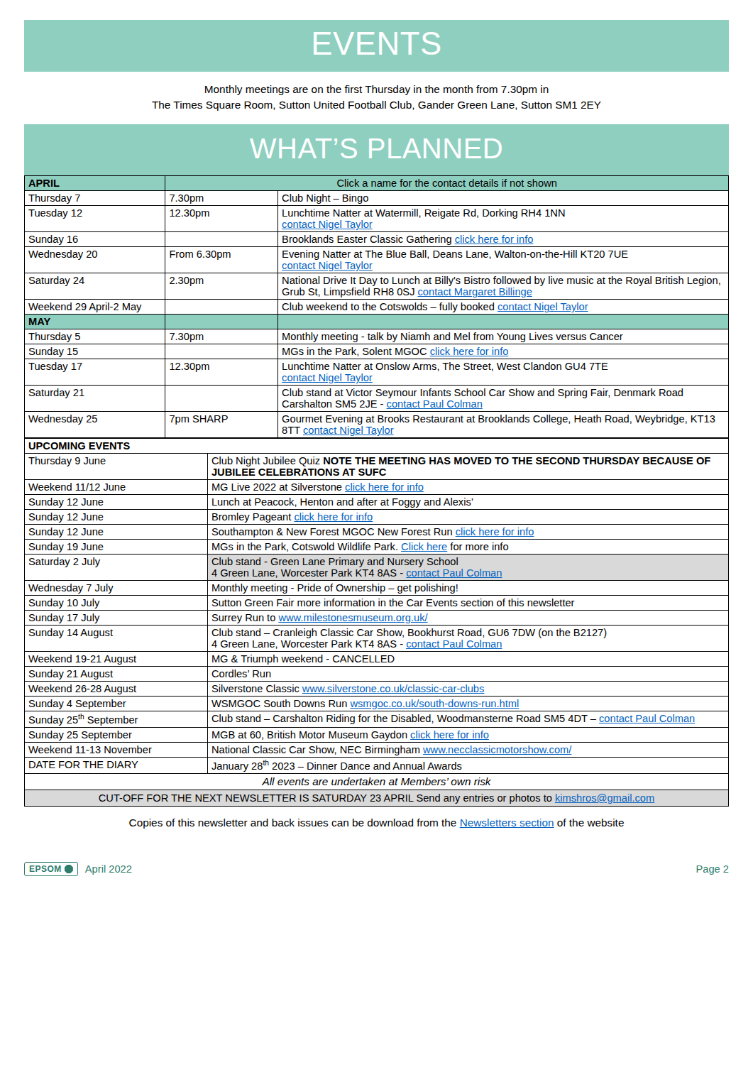EVENTS
Monthly meetings are on the first Thursday in the month from 7.30pm in
The Times Square Room, Sutton United Football Club, Gander Green Lane, Sutton SM1 2EY
WHAT’S PLANNED
| APRIL | Click a name for the contact details if not shown |
| Thursday 7 | 7.30pm | Club Night – Bingo |
| Tuesday 12 | 12.30pm | Lunchtime Natter at Watermill, Reigate Rd, Dorking RH4 1NN contact Nigel Taylor |
| Sunday 16 | | Brooklands Easter Classic Gathering click here for info |
| Wednesday 20 | From 6.30pm | Evening Natter at The Blue Ball, Deans Lane, Walton-on-the-Hill KT20 7UE contact Nigel Taylor |
| Saturday 24 | 2.30pm | National Drive It Day to Lunch at Billy's Bistro followed by live music at the Royal British Legion, Grub St, Limpsfield RH8 0SJ contact Margaret Billinge |
| Weekend 29 April-2 May | | Club weekend to the Cotswolds – fully booked contact Nigel Taylor |
| MAY | | |
| Thursday 5 | 7.30pm | Monthly meeting - talk by Niamh and Mel from Young Lives versus Cancer |
| Sunday 15 | | MGs in the Park, Solent MGOC click here for info |
| Tuesday 17 | 12.30pm | Lunchtime Natter at Onslow Arms, The Street, West Clandon GU4 7TE contact Nigel Taylor |
| Saturday 21 | | Club stand at Victor Seymour Infants School Car Show and Spring Fair, Denmark Road Carshalton SM5 2JE - contact Paul Colman |
| Wednesday 25 | 7pm SHARP | Gourmet Evening at Brooks Restaurant at Brooklands College, Heath Road, Weybridge, KT13 8TT contact Nigel Taylor |
| UPCOMING EVENTS |
| Thursday 9 June | Club Night Jubilee Quiz NOTE THE MEETING HAS MOVED TO THE SECOND THURSDAY BECAUSE OF JUBILEE CELEBRATIONS AT SUFC |
| Weekend 11/12 June | MG Live 2022 at Silverstone click here for info |
| Sunday 12 June | Lunch at Peacock, Henton and after at Foggy and Alexis’ |
| Sunday 12 June | Bromley Pageant click here for info |
| Sunday 12 June | Southampton & New Forest MGOC New Forest Run click here for info |
| Sunday 19 June | MGs in the Park, Cotswold Wildlife Park. Click here for more info |
| Saturday 2 July | Club stand - Green Lane Primary and Nursery School 4 Green Lane, Worcester Park KT4 8AS - contact Paul Colman |
| Wednesday 7 July | Monthly meeting - Pride of Ownership – get polishing! |
| Sunday 10 July | Sutton Green Fair more information in the Car Events section of this newsletter |
| Sunday 17 July | Surrey Run to www.milestonesmuseum.org.uk/ |
| Sunday 14 August | Club stand – Cranleigh Classic Car Show, Bookhurst Road, GU6 7DW (on the B2127) 4 Green Lane, Worcester Park KT4 8AS - contact Paul Colman |
| Weekend 19-21 August | MG & Triumph weekend - CANCELLED |
| Sunday 21 August | Cordles’ Run |
| Weekend 26-28 August | Silverstone Classic www.silverstone.co.uk/classic-car-clubs |
| Sunday 4 September | WSMGOC South Downs Run wsmgoc.co.uk/south-downs-run.html |
| Sunday 25 th September | Club stand – Carshalton Riding for the Disabled, Woodmansterne Road SM5 4DT – contact Paul Colman |
| Sunday 25 September | MGB at 60, British Motor Museum Gaydon click here for info |
| Weekend 11-13 November | National Classic Car Show, NEC Birmingham www.necclassicmotorshow.com/ |
| DATE FOR THE DIARY | January 28 th 2023 – Dinner Dance and Annual Awards |
All events are undertaken at Members’ own risk
CUT-OFF FOR THE NEXT NEWSLETTER IS SATURDAY 23 APRIL Send any entries or photos to kimshros@gmail.com
Copies of this newsletter and back issues can be download from the Newsletters section of the website
EPSOM April 2022
Page 2